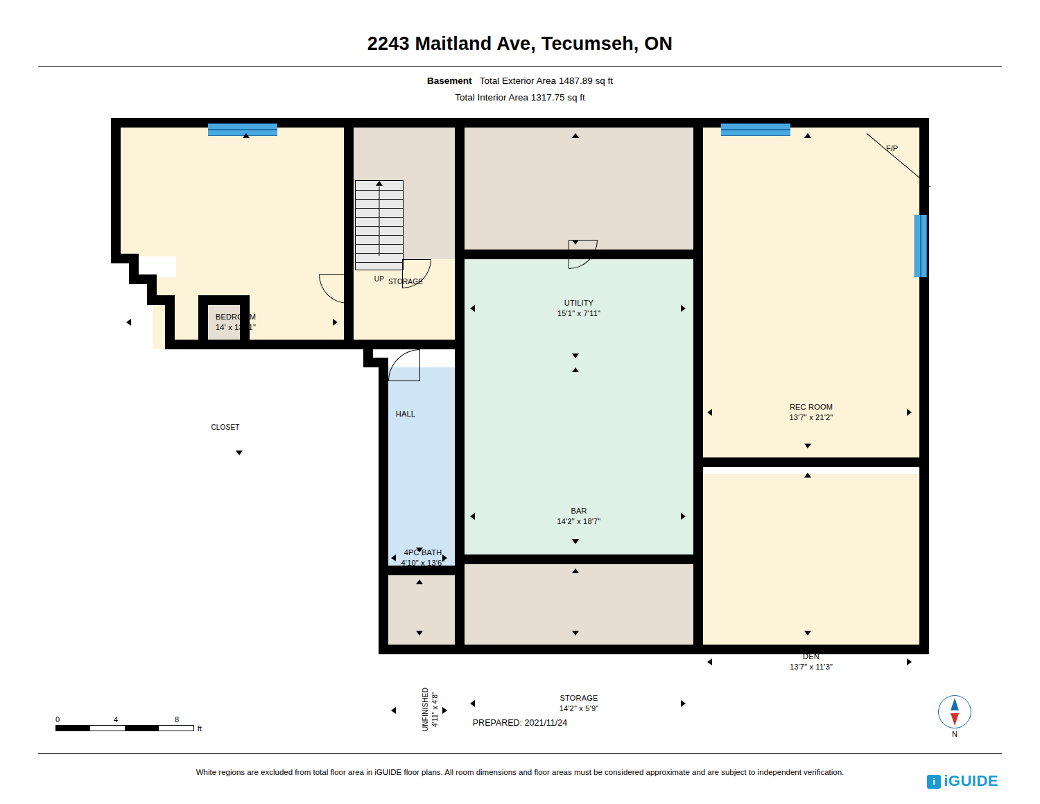2243 Maitland Ave, Tecumseh, ON
Basement Total Exterior Area 1487.89 sq ft
Total Interior Area 1317.75 sq ft
UP
F/P
BEDROOM
14' x 13'11"
CLOSET
STORAGE
HALL
UTILITY
15'1" x 7'11"
REC ROOM
13'7" x 21'2"
BAR
14'2" x 18'7"
4PC BATH
4'10" x 13'6"
DEN
13'7" x 11'3"
STORAGE
14'2" x 5'9"
UNFINISHED
4'11" x 4'8"
0 4 8
ft
PREPARED: 2021/11/24
N
White regions are excluded from total floor area in iGUIDE floor plans. All room dimensions and floor areas must be considered approximate and are subject to independent verification.
iiGUIDE